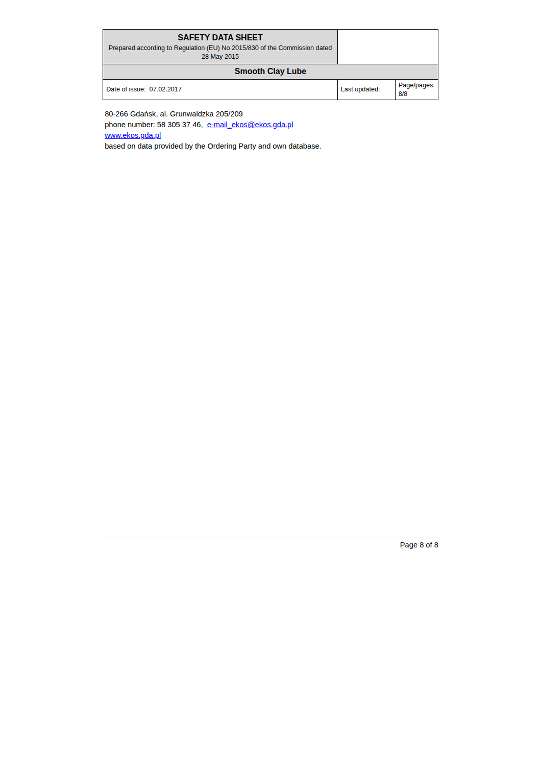| SAFETY DATA SHEET Prepared according to Regulation (EU) No 2015/830 of the Commission dated 28 May 2015 | |
| Smooth Clay Lube |
| Date of issue: 07.02.2017 | / Last updated: / Page/pages: 8/8 / |
80-266 Gdańsk, al. Grunwaldzka 205/209
phone number: 58 305 37 46, e-mail_ekos@ekos.gda.pl
www.ekos.gda.pl
based on data provided by the Ordering Party and own database.
Page 8 of 8